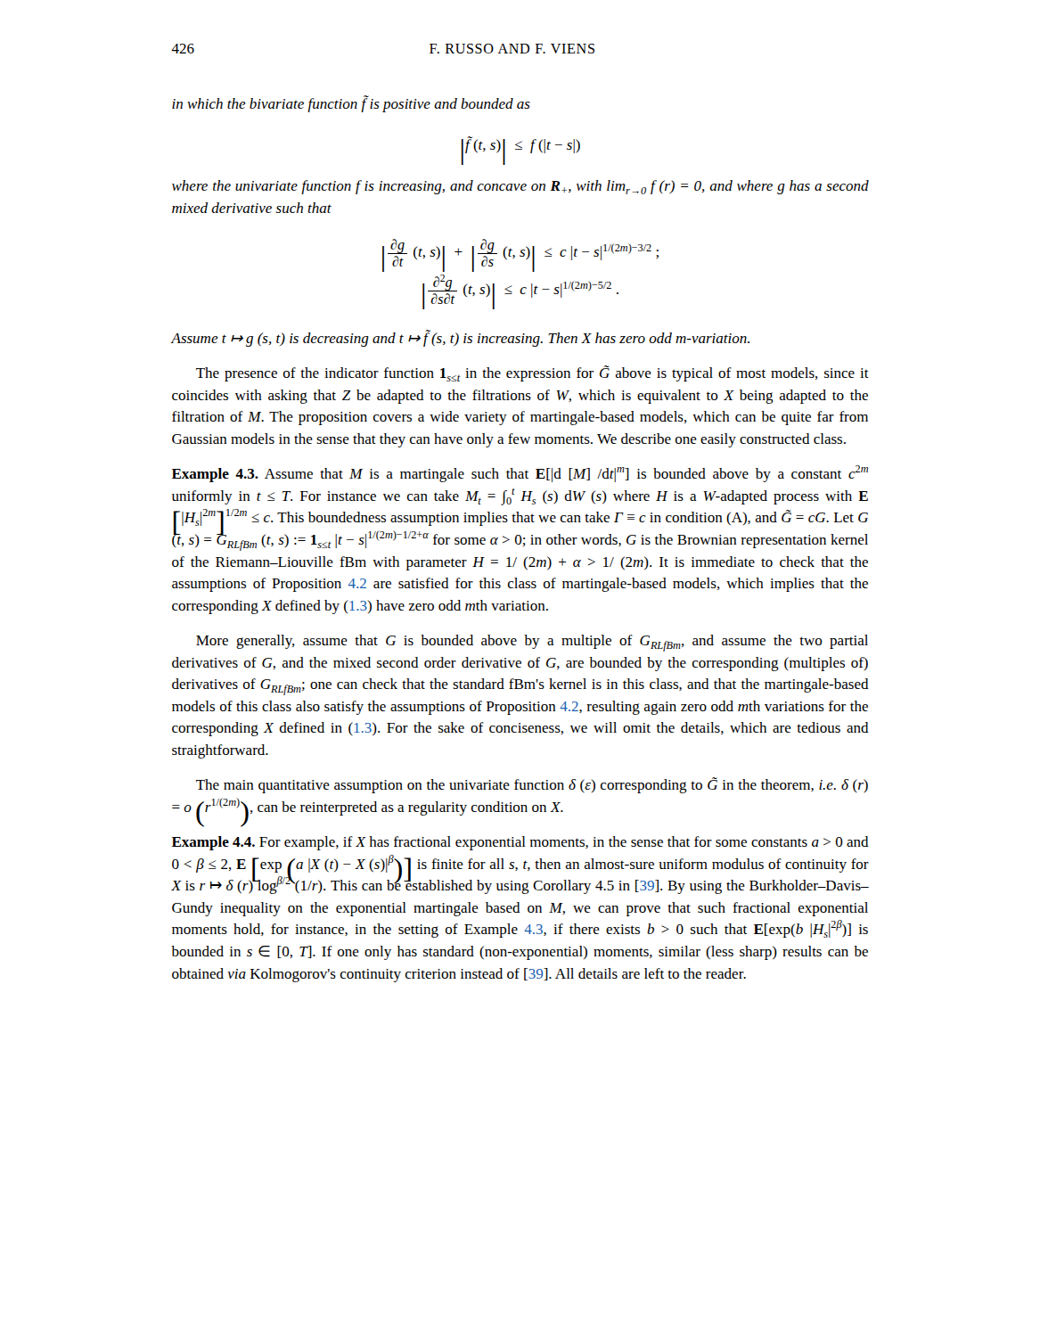426 F. RUSSO AND F. VIENS
in which the bivariate function f̃ is positive and bounded as
|f̃ (t, s)| ≤ f (|t − s|)
where the univariate function f is increasing, and concave on R+, with limr→0 f (r) = 0, and where g has a second mixed derivative such that
|∂g∂t (t, s)| + |∂g∂s (t, s)| ≤ c |t − s|1/(2m)−3/2 ;
|∂2g∂s∂t (t, s)| ≤ c |t − s|1/(2m)−5/2 .
Assume t ↦ g (s, t) is decreasing and t ↦ f̃ (s, t) is increasing. Then X has zero odd m-variation.
The presence of the indicator function 1s≤t in the expression for G̃ above is typical of most models, since it coincides with asking that Z be adapted to the filtrations of W, which is equivalent to X being adapted to the filtration of M. The proposition covers a wide variety of martingale-based models, which can be quite far from Gaussian models in the sense that they can have only a few moments. We describe one easily constructed class.
Example 4.3. Assume that M is a martingale such that E[|d [M] /dt|m] is bounded above by a constant c2m uniformly in t ≤ T. For instance we can take Mt = ∫0t Hs (s) dW (s) where H is a W-adapted process with E [|Hs|2m]1/2m ≤ c. This boundedness assumption implies that we can take Γ ≡ c in condition (A), and G̃ = cG. Let G (t, s) = GRLfBm (t, s) := 1s≤t |t − s|1/(2m)−1/2+α for some α > 0; in other words, G is the Brownian representation kernel of the Riemann–Liouville fBm with parameter H = 1/ (2m) + α > 1/ (2m). It is immediate to check that the assumptions of Proposition 4.2 are satisfied for this class of martingale-based models, which implies that the corresponding X defined by (1.3) have zero odd mth variation.
More generally, assume that G is bounded above by a multiple of GRLfBm, and assume the two partial derivatives of G, and the mixed second order derivative of G, are bounded by the corresponding (multiples of) derivatives of GRLfBm; one can check that the standard fBm's kernel is in this class, and that the martingale-based models of this class also satisfy the assumptions of Proposition 4.2, resulting again zero odd mth variations for the corresponding X defined in (1.3). For the sake of conciseness, we will omit the details, which are tedious and straightforward.
The main quantitative assumption on the univariate function δ (ε) corresponding to G̃ in the theorem, i.e. δ (r) = o (r1/(2m)), can be reinterpreted as a regularity condition on X.
Example 4.4. For example, if X has fractional exponential moments, in the sense that for some constants a > 0 and 0 < β ≤ 2, E [exp (a |X (t) − X (s)|β)] is finite for all s, t, then an almost-sure uniform modulus of continuity for X is r ↦ δ (r) logβ/2 (1/r). This can be established by using Corollary 4.5 in [39]. By using the Burkholder–Davis–Gundy inequality on the exponential martingale based on M, we can prove that such fractional exponential moments hold, for instance, in the setting of Example 4.3, if there exists b > 0 such that E[exp(b |Hs|2β)] is bounded in s ∈ [0, T]. If one only has standard (non-exponential) moments, similar (less sharp) results can be obtained via Kolmogorov's continuity criterion instead of [39]. All details are left to the reader.